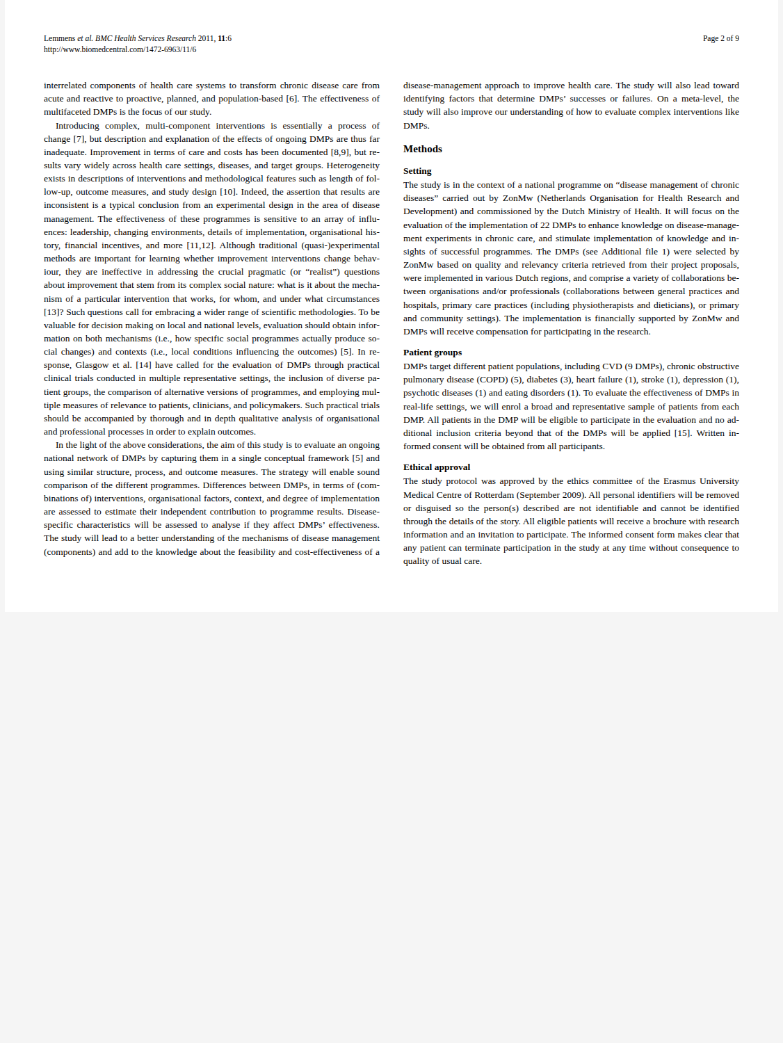Lemmens et al. BMC Health Services Research 2011, 11:6
http://www.biomedcentral.com/1472-6963/11/6
Page 2 of 9
interrelated components of health care systems to transform chronic disease care from acute and reactive to proactive, planned, and population-based [6]. The effectiveness of multifaceted DMPs is the focus of our study.
Introducing complex, multi-component interventions is essentially a process of change [7], but description and explanation of the effects of ongoing DMPs are thus far inadequate. Improvement in terms of care and costs has been documented [8,9], but results vary widely across health care settings, diseases, and target groups. Heterogeneity exists in descriptions of interventions and methodological features such as length of follow-up, outcome measures, and study design [10]. Indeed, the assertion that results are inconsistent is a typical conclusion from an experimental design in the area of disease management. The effectiveness of these programmes is sensitive to an array of influences: leadership, changing environments, details of implementation, organisational history, financial incentives, and more [11,12]. Although traditional (quasi-)experimental methods are important for learning whether improvement interventions change behaviour, they are ineffective in addressing the crucial pragmatic (or “realist”) questions about improvement that stem from its complex social nature: what is it about the mechanism of a particular intervention that works, for whom, and under what circumstances [13]? Such questions call for embracing a wider range of scientific methodologies. To be valuable for decision making on local and national levels, evaluation should obtain information on both mechanisms (i.e., how specific social programmes actually produce social changes) and contexts (i.e., local conditions influencing the outcomes) [5]. In response, Glasgow et al. [14] have called for the evaluation of DMPs through practical clinical trials conducted in multiple representative settings, the inclusion of diverse patient groups, the comparison of alternative versions of programmes, and employing multiple measures of relevance to patients, clinicians, and policymakers. Such practical trials should be accompanied by thorough and in depth qualitative analysis of organisational and professional processes in order to explain outcomes.
In the light of the above considerations, the aim of this study is to evaluate an ongoing national network of DMPs by capturing them in a single conceptual framework [5] and using similar structure, process, and outcome measures. The strategy will enable sound comparison of the different programmes. Differences between DMPs, in terms of (combinations of) interventions, organisational factors, context, and degree of implementation are assessed to estimate their independent contribution to programme results. Disease-specific characteristics will be assessed to analyse if they affect DMPs’ effectiveness. The study will lead to a better understanding of the mechanisms of disease management (components) and add to the knowledge about the feasibility and cost-effectiveness of a disease-management approach to improve health care. The study will also lead toward identifying factors that determine DMPs’ successes or failures. On a meta-level, the study will also improve our understanding of how to evaluate complex interventions like DMPs.
Methods
Setting
The study is in the context of a national programme on “disease management of chronic diseases” carried out by ZonMw (Netherlands Organisation for Health Research and Development) and commissioned by the Dutch Ministry of Health. It will focus on the evaluation of the implementation of 22 DMPs to enhance knowledge on disease-management experiments in chronic care, and stimulate implementation of knowledge and insights of successful programmes. The DMPs (see Additional file 1) were selected by ZonMw based on quality and relevancy criteria retrieved from their project proposals, were implemented in various Dutch regions, and comprise a variety of collaborations between organisations and/or professionals (collaborations between general practices and hospitals, primary care practices (including physiotherapists and dieticians), or primary and community settings). The implementation is financially supported by ZonMw and DMPs will receive compensation for participating in the research.
Patient groups
DMPs target different patient populations, including CVD (9 DMPs), chronic obstructive pulmonary disease (COPD) (5), diabetes (3), heart failure (1), stroke (1), depression (1), psychotic diseases (1) and eating disorders (1). To evaluate the effectiveness of DMPs in real-life settings, we will enrol a broad and representative sample of patients from each DMP. All patients in the DMP will be eligible to participate in the evaluation and no additional inclusion criteria beyond that of the DMPs will be applied [15]. Written informed consent will be obtained from all participants.
Ethical approval
The study protocol was approved by the ethics committee of the Erasmus University Medical Centre of Rotterdam (September 2009). All personal identifiers will be removed or disguised so the person(s) described are not identifiable and cannot be identified through the details of the story. All eligible patients will receive a brochure with research information and an invitation to participate. The informed consent form makes clear that any patient can terminate participation in the study at any time without consequence to quality of usual care.